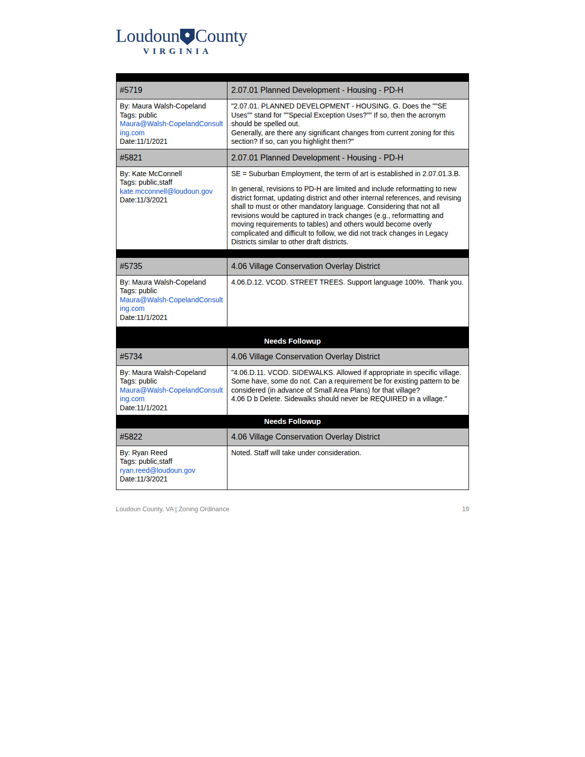Loudoun County
VIRGINIA
| #5719 | 2.07.01 Planned Development - Housing - PD-H |
| By: Maura Walsh-Copeland Tags: public Maura@Walsh-CopelandConsulting.com Date:11/1/2021 | "2.07.01. PLANNED DEVELOPMENT - HOUSING. G. Does the ""SE Uses"" stand for ""Special Exception Uses?"" If so, then the acronym should be spelled out. Generally, are there any significant changes from current zoning for this section? If so, can you highlight them?" |
| #5821 | 2.07.01 Planned Development - Housing - PD-H |
| By: Kate McConnell Tags: public,staff kate.mcconnell@loudoun.gov Date:11/3/2021 | SE = Suburban Employment, the term of art is established in 2.07.01.3.B. In general, revisions to PD-H are limited and include reformatting to new district format, updating district and other internal references, and revising shall to must or other mandatory language. Considering that not all revisions would be captured in track changes (e.g., reformatting and moving requirements to tables) and others would become overly complicated and difficult to follow, we did not track changes in Legacy Districts similar to other draft districts. |
| #5735 | 4.06 Village Conservation Overlay District |
| By: Maura Walsh-Copeland Tags: public Maura@Walsh-CopelandConsulting.com Date:11/1/2021 | 4.06.D.12. VCOD. STREET TREES. Support language 100%. Thank you. |
| Needs Followup |
| #5734 | 4.06 Village Conservation Overlay District |
| By: Maura Walsh-Copeland Tags: public Maura@Walsh-CopelandConsulting.com Date:11/1/2021 | "4.06.D.11. VCOD. SIDEWALKS. Allowed if appropriate in specific village. Some have, some do not. Can a requirement be for existing pattern to be considered (in advance of Small Area Plans) for that village? 4.06 D b Delete. Sidewalks should never be REQUIRED in a village." |
| Needs Followup |
| #5822 | 4.06 Village Conservation Overlay District |
| By: Ryan Reed Tags: public,staff ryan.reed@loudoun.gov Date:11/3/2021 | Noted. Staff will take under consideration. |
Loudoun County, VA | Zoning Ordinance
19